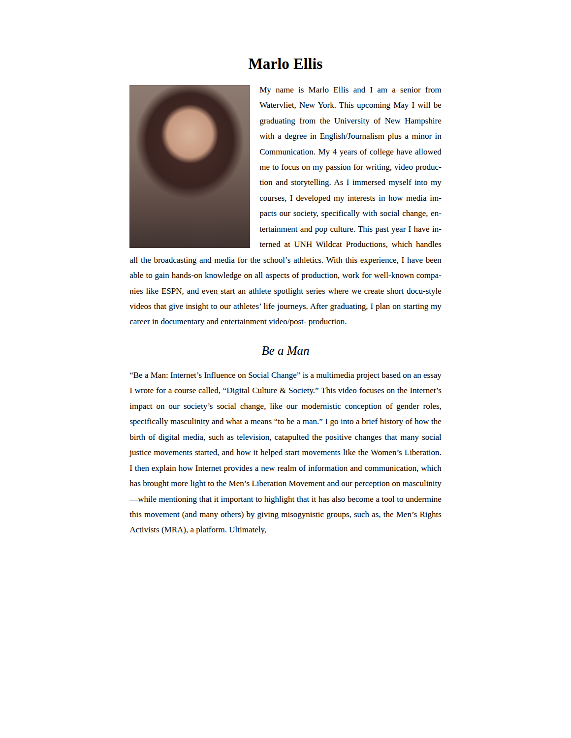Marlo Ellis
My name is Marlo Ellis and I am a senior from Watervliet, New York. This upcoming May I will be graduating from the University of New Hampshire with a degree in English/Journalism plus a minor in Communication. My 4 years of college have allowed me to focus on my passion for writing, video production and storytelling. As I immersed myself into my courses, I developed my interests in how media impacts our society, specifically with social change, entertainment and pop culture. This past year I have interned at UNH Wildcat Productions, which handles all the broadcasting and media for the school’s athletics. With this experience, I have been able to gain hands-on knowledge on all aspects of production, work for well-known companies like ESPN, and even start an athlete spotlight series where we create short docu-style videos that give insight to our athletes’ life journeys. After graduating, I plan on starting my career in documentary and entertainment video/post- production.
Be a Man
“Be a Man: Internet’s Influence on Social Change” is a multimedia project based on an essay I wrote for a course called, “Digital Culture & Society.” This video focuses on the Internet’s impact on our society’s social change, like our modernistic conception of gender roles, specifically masculinity and what a means “to be a man.” I go into a brief history of how the birth of digital media, such as television, catapulted the positive changes that many social justice movements started, and how it helped start movements like the Women’s Liberation. I then explain how Internet provides a new realm of information and communication, which has brought more light to the Men’s Liberation Movement and our perception on masculinity—while mentioning that it important to highlight that it has also become a tool to undermine this movement (and many others) by giving misogynistic groups, such as, the Men’s Rights Activists (MRA), a platform. Ultimately,